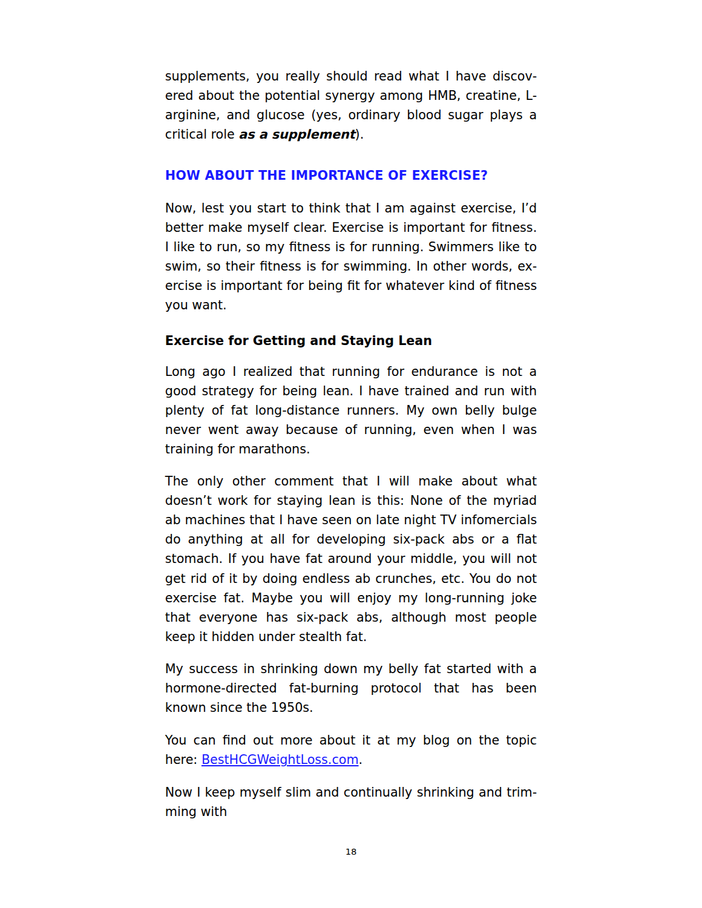supplements, you really should read what I have discovered about the potential synergy among HMB, creatine, L-arginine, and glucose (yes, ordinary blood sugar plays a critical role as a supplement).
HOW ABOUT THE IMPORTANCE OF EXERCISE?
Now, lest you start to think that I am against exercise, I’d better make myself clear. Exercise is important for fitness. I like to run, so my fitness is for running. Swimmers like to swim, so their fitness is for swimming. In other words, exercise is important for being fit for whatever kind of fitness you want.
Exercise for Getting and Staying Lean
Long ago I realized that running for endurance is not a good strategy for being lean. I have trained and run with plenty of fat long-distance runners. My own belly bulge never went away because of running, even when I was training for marathons.
The only other comment that I will make about what doesn’t work for staying lean is this: None of the myriad ab machines that I have seen on late night TV infomercials do anything at all for developing six-pack abs or a flat stomach. If you have fat around your middle, you will not get rid of it by doing endless ab crunches, etc. You do not exercise fat. Maybe you will enjoy my long-running joke that everyone has six-pack abs, although most people keep it hidden under stealth fat.
My success in shrinking down my belly fat started with a hormone-directed fat-burning protocol that has been known since the 1950s.
You can find out more about it at my blog on the topic here: BestHCGWeightLoss.com.
Now I keep myself slim and continually shrinking and trimming with
18